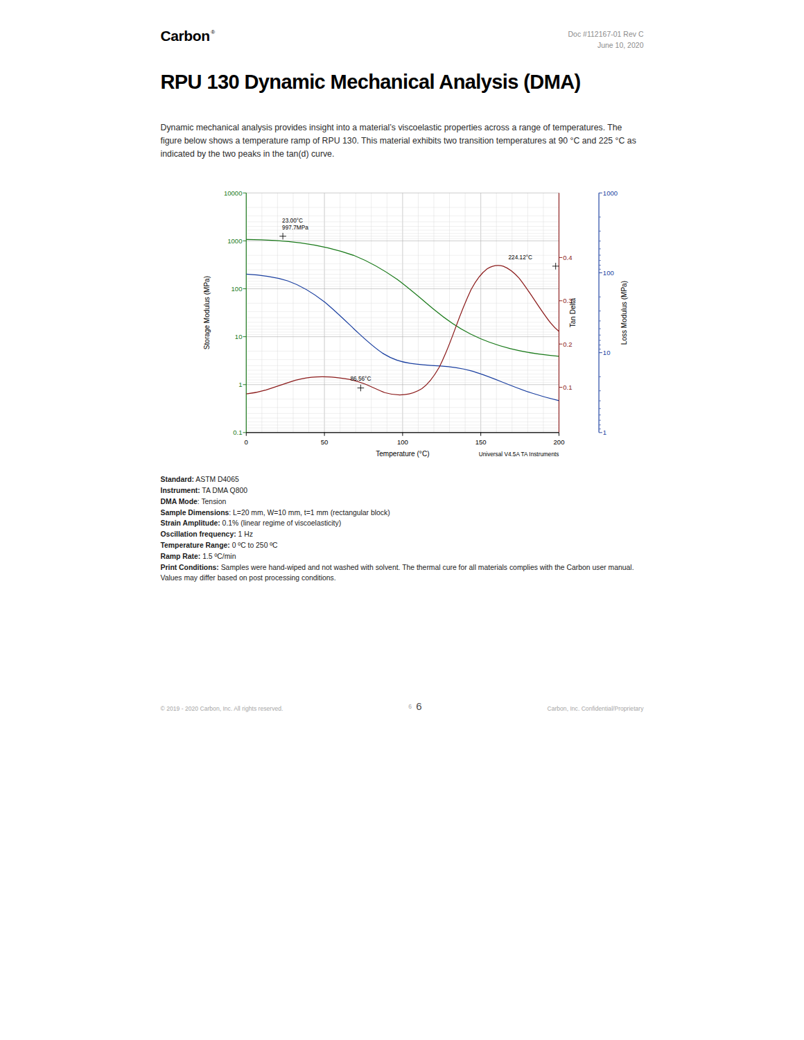Carbon®
Doc #112167-01 Rev C
June 10, 2020
RPU 130 Dynamic Mechanical Analysis (DMA)
Dynamic mechanical analysis provides insight into a material’s viscoelastic properties across a range of temperatures. The figure below shows a temperature ramp of RPU 130. This material exhibits two transition temperatures at 90 °C and 225 °C as indicated by the two peaks in the tan(d) curve.
10000 1000 100 10 1 0.1 Storage Modulus (MPa) 0.4 0.3 0.2 0.1 Tan Delta 1000 100 10 1 Loss Modulus (MPa) 0 50 100 150 200 Temperature (°C) 23.00°C 997.7MPa 86.56°C 224.12°C Universal V4.5A TA Instruments
Standard: ASTM D4065
Instrument: TA DMA Q800
DMA Mode: Tension
Sample Dimensions: L=20 mm, W=10 mm, t=1 mm (rectangular block)
Strain Amplitude: 0.1% (linear regime of viscoelasticity)
Oscillation frequency: 1 Hz
Temperature Range: 0 ºC to 250 ºC
Ramp Rate: 1.5 ºC/min
Print Conditions: Samples were hand-wiped and not washed with solvent. The thermal cure for all materials complies with the Carbon user manual. Values may differ based on post processing conditions.
© 2019 - 2020 Carbon, Inc. All rights reserved.
66
Carbon, Inc. Confidential/Proprietary